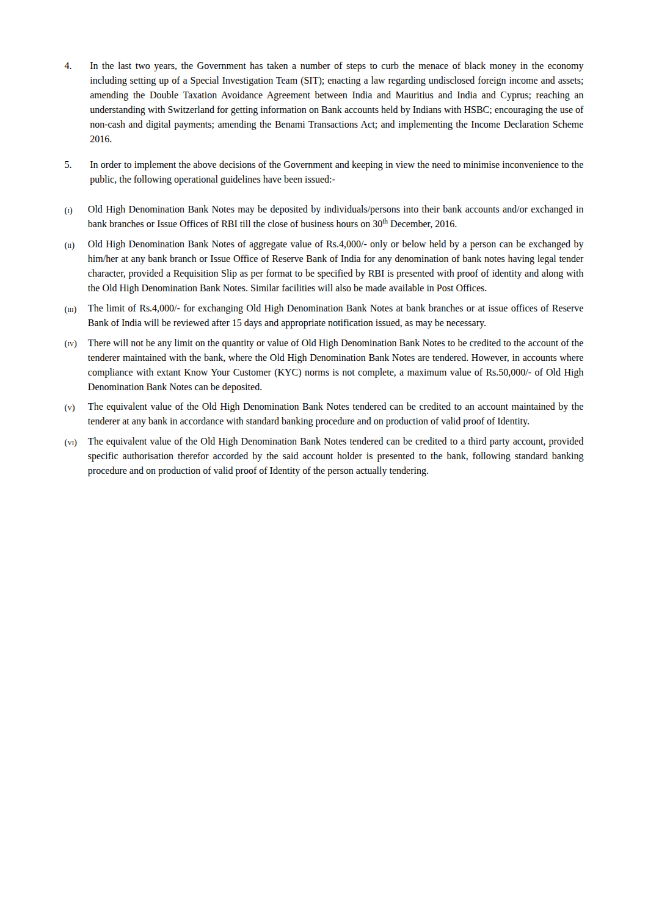4.
In the last two years, the Government has taken a number of steps to curb the menace of black money in the economy including setting up of a Special Investigation Team (SIT); enacting a law regarding undisclosed foreign income and assets; amending the Double Taxation Avoidance Agreement between India and Mauritius and India and Cyprus; reaching an understanding with Switzerland for getting information on Bank accounts held by Indians with HSBC; encouraging the use of non-cash and digital payments; amending the Benami Transactions Act; and implementing the Income Declaration Scheme 2016.
5.
In order to implement the above decisions of the Government and keeping in view the need to minimise inconvenience to the public, the following operational guidelines have been issued:-
(i) Old High Denomination Bank Notes may be deposited by individuals/persons into their bank accounts and/or exchanged in bank branches or Issue Offices of RBI till the close of business hours on 30th December, 2016.
(ii) Old High Denomination Bank Notes of aggregate value of Rs.4,000/- only or below held by a person can be exchanged by him/her at any bank branch or Issue Office of Reserve Bank of India for any denomination of bank notes having legal tender character, provided a Requisition Slip as per format to be specified by RBI is presented with proof of identity and along with the Old High Denomination Bank Notes. Similar facilities will also be made available in Post Offices.
(iii) The limit of Rs.4,000/- for exchanging Old High Denomination Bank Notes at bank branches or at issue offices of Reserve Bank of India will be reviewed after 15 days and appropriate notification issued, as may be necessary.
(iv) There will not be any limit on the quantity or value of Old High Denomination Bank Notes to be credited to the account of the tenderer maintained with the bank, where the Old High Denomination Bank Notes are tendered. However, in accounts where compliance with extant Know Your Customer (KYC) norms is not complete, a maximum value of Rs.50,000/- of Old High Denomination Bank Notes can be deposited.
(v) The equivalent value of the Old High Denomination Bank Notes tendered can be credited to an account maintained by the tenderer at any bank in accordance with standard banking procedure and on production of valid proof of Identity.
(vi) The equivalent value of the Old High Denomination Bank Notes tendered can be credited to a third party account, provided specific authorisation therefor accorded by the said account holder is presented to the bank, following standard banking procedure and on production of valid proof of Identity of the person actually tendering.